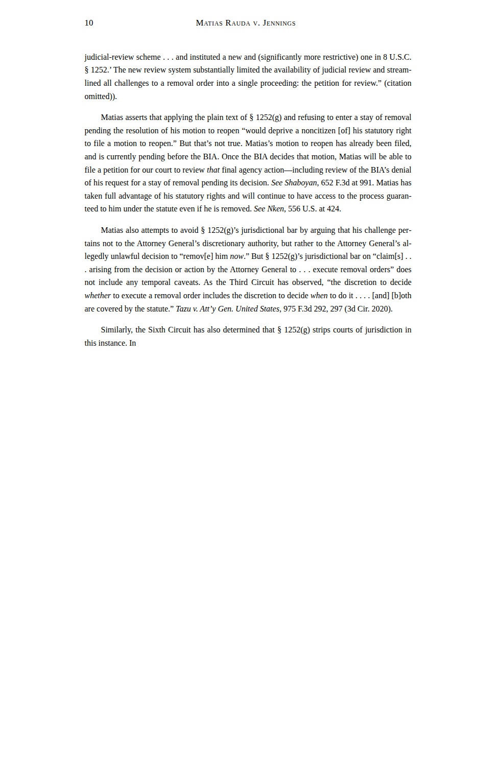10 Matias Rauda v. Jennings
judicial-review scheme . . . and instituted a new and (significantly more restrictive) one in 8 U.S.C. § 1252.’ The new review system substantially limited the availability of judicial review and streamlined all challenges to a removal order into a single proceeding: the petition for review.” (citation omitted)).
Matias asserts that applying the plain text of § 1252(g) and refusing to enter a stay of removal pending the resolution of his motion to reopen “would deprive a noncitizen [of] his statutory right to file a motion to reopen.” But that’s not true. Matias’s motion to reopen has already been filed, and is currently pending before the BIA. Once the BIA decides that motion, Matias will be able to file a petition for our court to review that final agency action—including review of the BIA’s denial of his request for a stay of removal pending its decision. See Shaboyan, 652 F.3d at 991. Matias has taken full advantage of his statutory rights and will continue to have access to the process guaranteed to him under the statute even if he is removed. See Nken, 556 U.S. at 424.
Matias also attempts to avoid § 1252(g)’s jurisdictional bar by arguing that his challenge pertains not to the Attorney General’s discretionary authority, but rather to the Attorney General’s allegedly unlawful decision to “remov[e] him now.” But § 1252(g)’s jurisdictional bar on “claim[s] . . . arising from the decision or action by the Attorney General to . . . execute removal orders” does not include any temporal caveats. As the Third Circuit has observed, “the discretion to decide whether to execute a removal order includes the discretion to decide when to do it . . . . [and] [b]oth are covered by the statute.” Tazu v. Att’y Gen. United States, 975 F.3d 292, 297 (3d Cir. 2020).
Similarly, the Sixth Circuit has also determined that § 1252(g) strips courts of jurisdiction in this instance. In